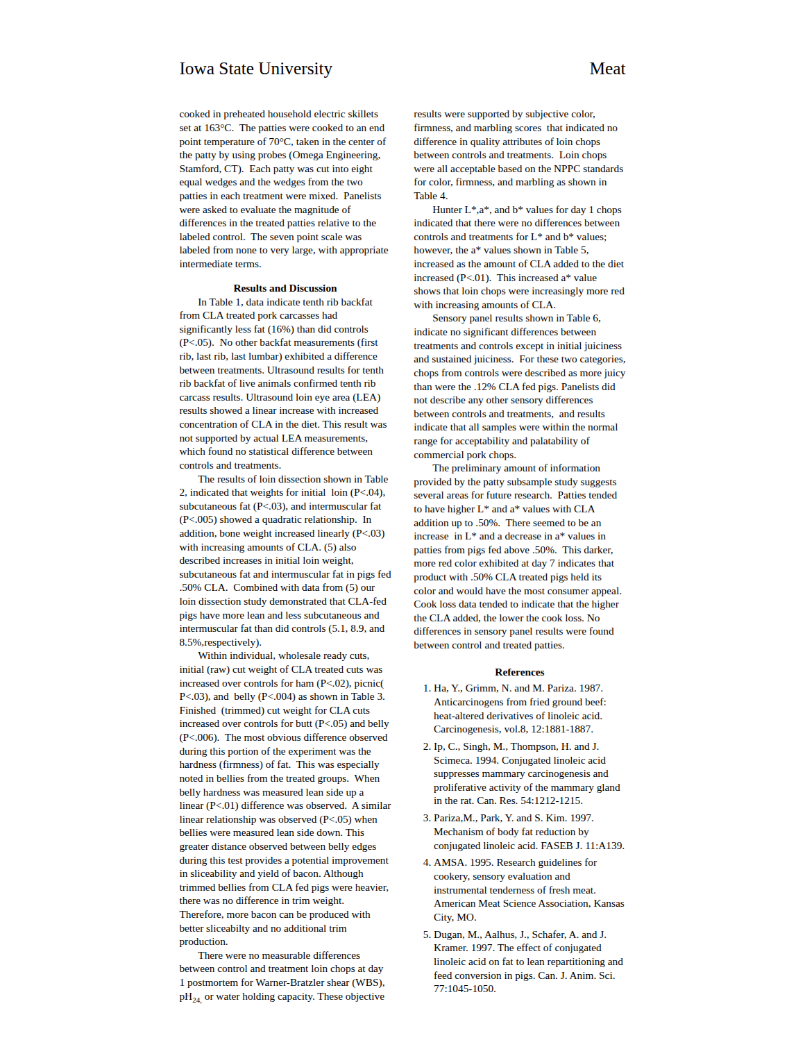Iowa State University
Meat
cooked in preheated household electric skillets set at 163°C. The patties were cooked to an end point temperature of 70°C, taken in the center of the patty by using probes (Omega Engineering, Stamford, CT). Each patty was cut into eight equal wedges and the wedges from the two patties in each treatment were mixed. Panelists were asked to evaluate the magnitude of differences in the treated patties relative to the labeled control. The seven point scale was labeled from none to very large, with appropriate intermediate terms.
Results and Discussion
In Table 1, data indicate tenth rib backfat from CLA treated pork carcasses had significantly less fat (16%) than did controls (P<.05). No other backfat measurements (first rib, last rib, last lumbar) exhibited a difference between treatments. Ultrasound results for tenth rib backfat of live animals confirmed tenth rib carcass results. Ultrasound loin eye area (LEA) results showed a linear increase with increased concentration of CLA in the diet. This result was not supported by actual LEA measurements, which found no statistical difference between controls and treatments.
The results of loin dissection shown in Table 2, indicated that weights for initial loin (P<.04), subcutaneous fat (P<.03), and intermuscular fat (P<.005) showed a quadratic relationship. In addition, bone weight increased linearly (P<.03) with increasing amounts of CLA. (5) also described increases in initial loin weight, subcutaneous fat and intermuscular fat in pigs fed .50% CLA. Combined with data from (5) our loin dissection study demonstrated that CLA-fed pigs have more lean and less subcutaneous and intermuscular fat than did controls (5.1, 8.9, and 8.5%,respectively).
Within individual, wholesale ready cuts, initial (raw) cut weight of CLA treated cuts was increased over controls for ham (P<.02), picnic( P<.03), and belly (P<.004) as shown in Table 3. Finished (trimmed) cut weight for CLA cuts increased over controls for butt (P<.05) and belly (P<.006). The most obvious difference observed during this portion of the experiment was the hardness (firmness) of fat. This was especially noted in bellies from the treated groups. When belly hardness was measured lean side up a linear (P<.01) difference was observed. A similar linear relationship was observed (P<.05) when bellies were measured lean side down. This greater distance observed between belly edges during this test provides a potential improvement in sliceability and yield of bacon. Although trimmed bellies from CLA fed pigs were heavier, there was no difference in trim weight. Therefore, more bacon can be produced with better sliceabilty and no additional trim production.
There were no measurable differences between control and treatment loin chops at day 1 postmortem for Warner-Bratzler shear (WBS), pH24, or water holding capacity. These objective results were supported by subjective color, firmness, and marbling scores that indicated no difference in quality attributes of loin chops between controls and treatments. Loin chops were all acceptable based on the NPPC standards for color, firmness, and marbling as shown in Table 4.
Hunter L*,a*, and b* values for day 1 chops indicated that there were no differences between controls and treatments for L* and b* values; however, the a* values shown in Table 5, increased as the amount of CLA added to the diet increased (P<.01). This increased a* value shows that loin chops were increasingly more red with increasing amounts of CLA.
Sensory panel results shown in Table 6, indicate no significant differences between treatments and controls except in initial juiciness and sustained juiciness. For these two categories, chops from controls were described as more juicy than were the .12% CLA fed pigs. Panelists did not describe any other sensory differences between controls and treatments, and results indicate that all samples were within the normal range for acceptability and palatability of commercial pork chops.
The preliminary amount of information provided by the patty subsample study suggests several areas for future research. Patties tended to have higher L* and a* values with CLA addition up to .50%. There seemed to be an increase in L* and a decrease in a* values in patties from pigs fed above .50%. This darker, more red color exhibited at day 7 indicates that product with .50% CLA treated pigs held its color and would have the most consumer appeal. Cook loss data tended to indicate that the higher the CLA added, the lower the cook loss. No differences in sensory panel results were found between control and treated patties.
References
Ha, Y., Grimm, N. and M. Pariza. 1987. Anticarcinogens from fried ground beef: heat-altered derivatives of linoleic acid. Carcinogenesis, vol.8, 12:1881-1887.
Ip, C., Singh, M., Thompson, H. and J. Scimeca. 1994. Conjugated linoleic acid suppresses mammary carcinogenesis and proliferative activity of the mammary gland in the rat. Can. Res. 54:1212-1215.
Pariza,M., Park, Y. and S. Kim. 1997. Mechanism of body fat reduction by conjugated linoleic acid. FASEB J. 11:A139.
AMSA. 1995. Research guidelines for cookery, sensory evaluation and instrumental tenderness of fresh meat. American Meat Science Association, Kansas City, MO.
Dugan, M., Aalhus, J., Schafer, A. and J. Kramer. 1997. The effect of conjugated linoleic acid on fat to lean repartitioning and feed conversion in pigs. Can. J. Anim. Sci. 77:1045-1050.